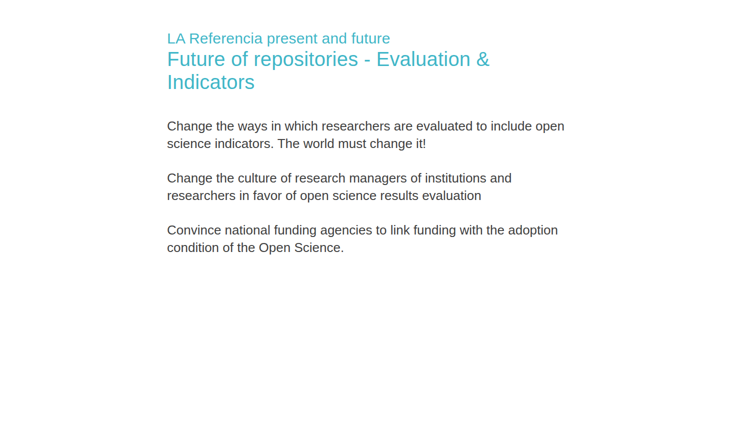LA Referencia present and future Future of repositories - Evaluation & Indicators
Change the ways in which researchers are evaluated to include open science indicators. The world must change it!
Change the culture of research managers of institutions and researchers in favor of open science results evaluation
Convince national funding agencies to link funding with the adoption condition of the Open Science.